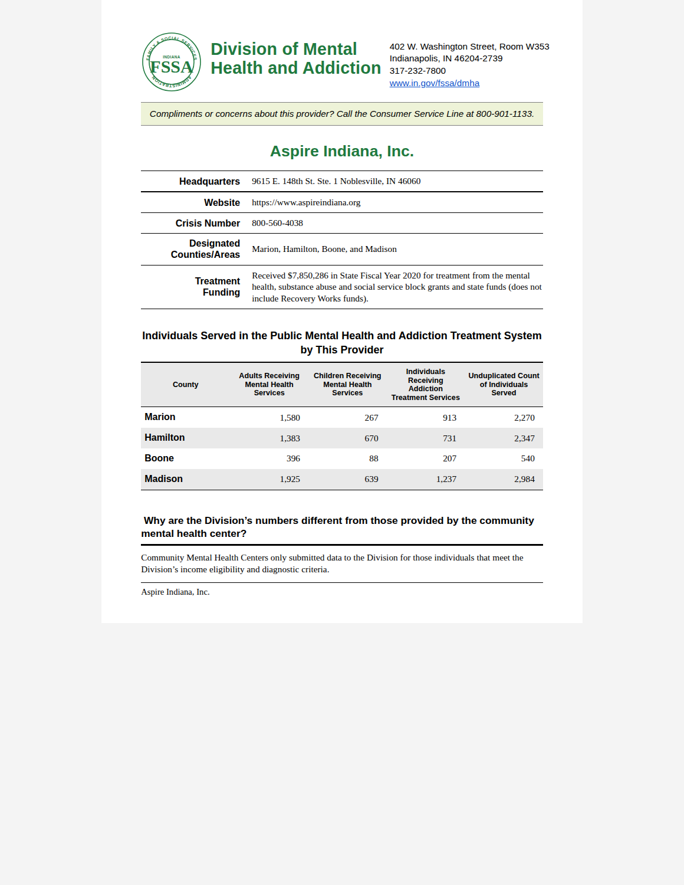FAMILY & SOCIAL SERVICES ADMINISTRATION INDIANA FSSA
Division of Mental
Health and Addiction
402 W. Washington Street, Room W353
Indianapolis, IN 46204-2739
317-232-7800
www.in.gov/fssa/dmha
Compliments or concerns about this provider? Call the Consumer Service Line at 800-901-1133.
Aspire Indiana, Inc.
| Headquarters | 9615 E. 148th St. Ste. 1 Noblesville, IN 46060 |
| Website | https://www.aspireindiana.org |
| Crisis Number | 800-560-4038 |
| Designated Counties/Areas | Marion, Hamilton, Boone, and Madison |
| Treatment Funding | Received $7,850,286 in State Fiscal Year 2020 for treatment from the mental health, substance abuse and social service block grants and state funds (does not include Recovery Works funds). |
Individuals Served in the Public Mental Health and Addiction Treatment System by This Provider
| County | Adults Receiving Mental Health Services | Children Receiving Mental Health Services | Individuals Receiving Addiction Treatment Services | Unduplicated Count of Individuals Served |
| --- | --- | --- | --- | --- |
| Marion | 1,580 | 267 | 913 | 2,270 |
| Hamilton | 1,383 | 670 | 731 | 2,347 |
| Boone | 396 | 88 | 207 | 540 |
| Madison | 1,925 | 639 | 1,237 | 2,984 |
Why are the Division’s numbers different from those provided by the community mental health center?
Community Mental Health Centers only submitted data to the Division for those individuals that meet the Division’s income eligibility and diagnostic criteria.
Aspire Indiana, Inc.